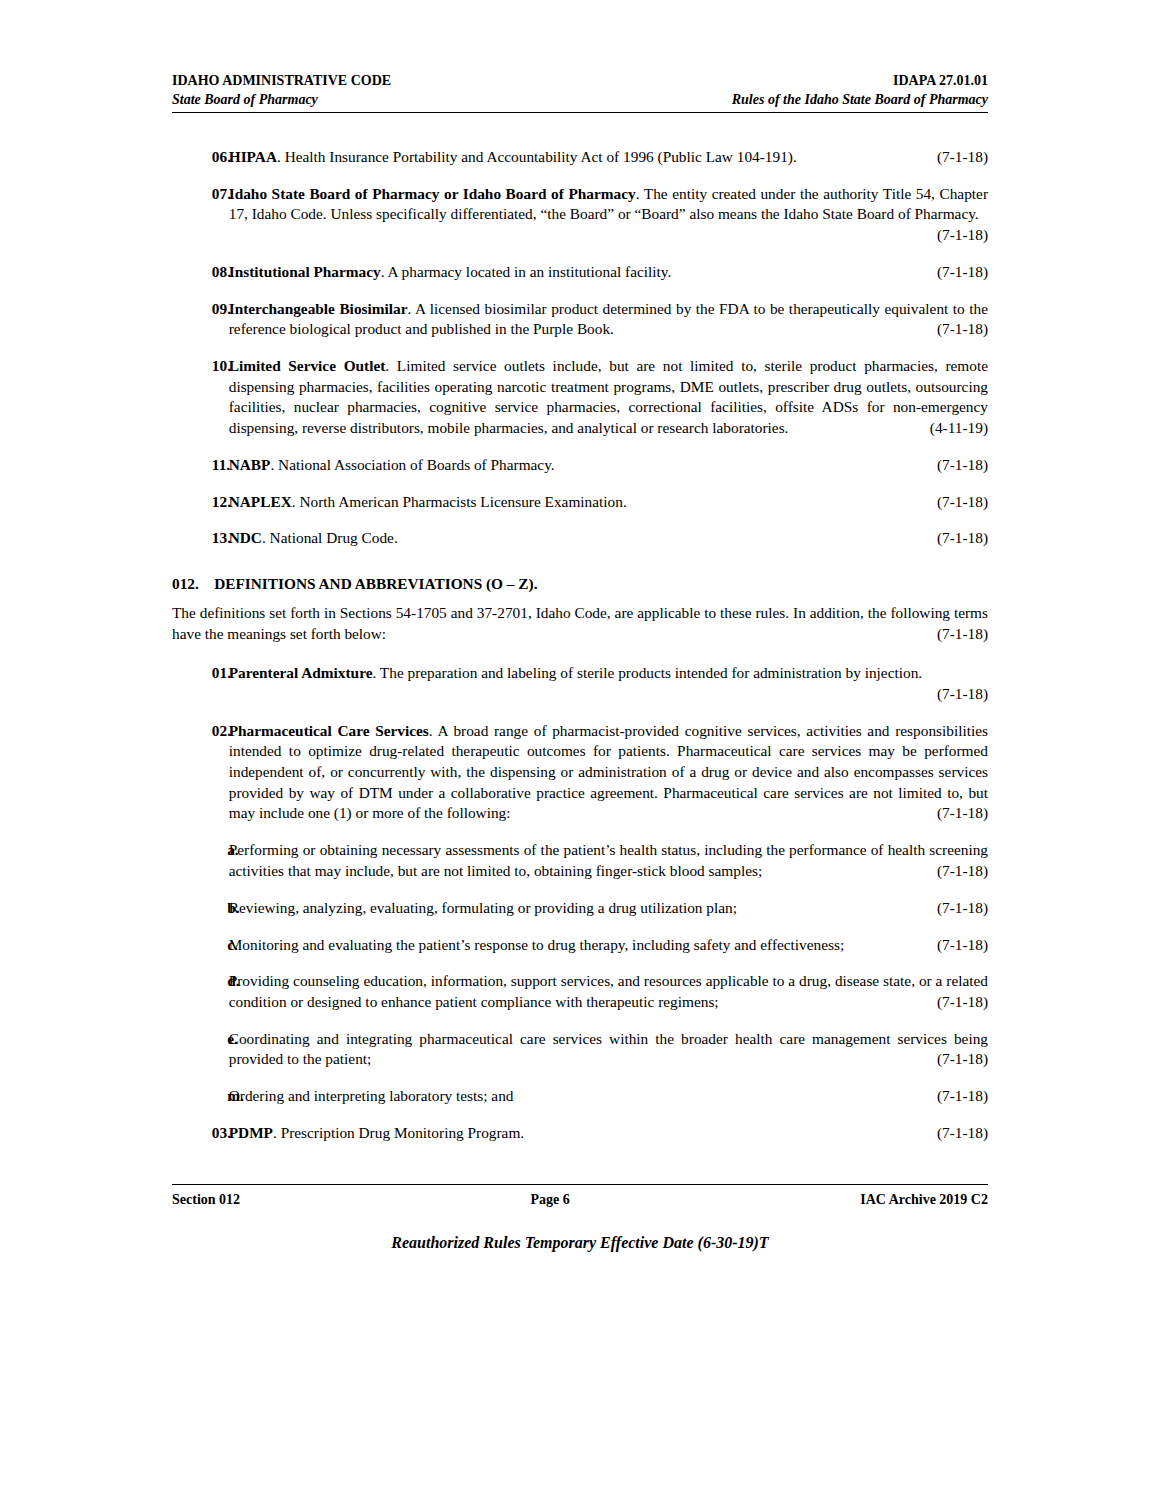IDAHO ADMINISTRATIVE CODE
State Board of Pharmacy
IDAPA 27.01.01
Rules of the Idaho State Board of Pharmacy
06.
HIPAA. Health Insurance Portability and Accountability Act of 1996 (Public Law 104-191). (7-1-18)
07.
Idaho State Board of Pharmacy or Idaho Board of Pharmacy. The entity created under the authority Title 54, Chapter 17, Idaho Code. Unless specifically differentiated, “the Board” or “Board” also means the Idaho State Board of Pharmacy. (7-1-18)
08.
Institutional Pharmacy. A pharmacy located in an institutional facility. (7-1-18)
09.
Interchangeable Biosimilar. A licensed biosimilar product determined by the FDA to be therapeutically equivalent to the reference biological product and published in the Purple Book. (7-1-18)
10.
Limited Service Outlet. Limited service outlets include, but are not limited to, sterile product pharmacies, remote dispensing pharmacies, facilities operating narcotic treatment programs, DME outlets, prescriber drug outlets, outsourcing facilities, nuclear pharmacies, cognitive service pharmacies, correctional facilities, offsite ADSs for non-emergency dispensing, reverse distributors, mobile pharmacies, and analytical or research laboratories. (4-11-19)
11.
NABP. National Association of Boards of Pharmacy. (7-1-18)
12.
NAPLEX. North American Pharmacists Licensure Examination. (7-1-18)
13.
NDC. National Drug Code. (7-1-18)
012. DEFINITIONS AND ABBREVIATIONS (O – Z).
The definitions set forth in Sections 54-1705 and 37-2701, Idaho Code, are applicable to these rules. In addition, the following terms have the meanings set forth below: (7-1-18)
01.
Parenteral Admixture. The preparation and labeling of sterile products intended for administration by injection. (7-1-18)
02.
Pharmaceutical Care Services. A broad range of pharmacist-provided cognitive services, activities and responsibilities intended to optimize drug-related therapeutic outcomes for patients. Pharmaceutical care services may be performed independent of, or concurrently with, the dispensing or administration of a drug or device and also encompasses services provided by way of DTM under a collaborative practice agreement. Pharmaceutical care services are not limited to, but may include one (1) or more of the following: (7-1-18)
a.
Performing or obtaining necessary assessments of the patient’s health status, including the performance of health screening activities that may include, but are not limited to, obtaining finger-stick blood samples; (7-1-18)
b.
Reviewing, analyzing, evaluating, formulating or providing a drug utilization plan; (7-1-18)
c.
Monitoring and evaluating the patient’s response to drug therapy, including safety and effectiveness; (7-1-18)
d.
Providing counseling education, information, support services, and resources applicable to a drug, disease state, or a related condition or designed to enhance patient compliance with therapeutic regimens; (7-1-18)
e.
Coordinating and integrating pharmaceutical care services within the broader health care management services being provided to the patient; (7-1-18)
m.
Ordering and interpreting laboratory tests; and (7-1-18)
03.
PDMP. Prescription Drug Monitoring Program. (7-1-18)
Section 012
Page 6
IAC Archive 2019 C2
Reauthorized Rules Temporary Effective Date (6-30-19)T